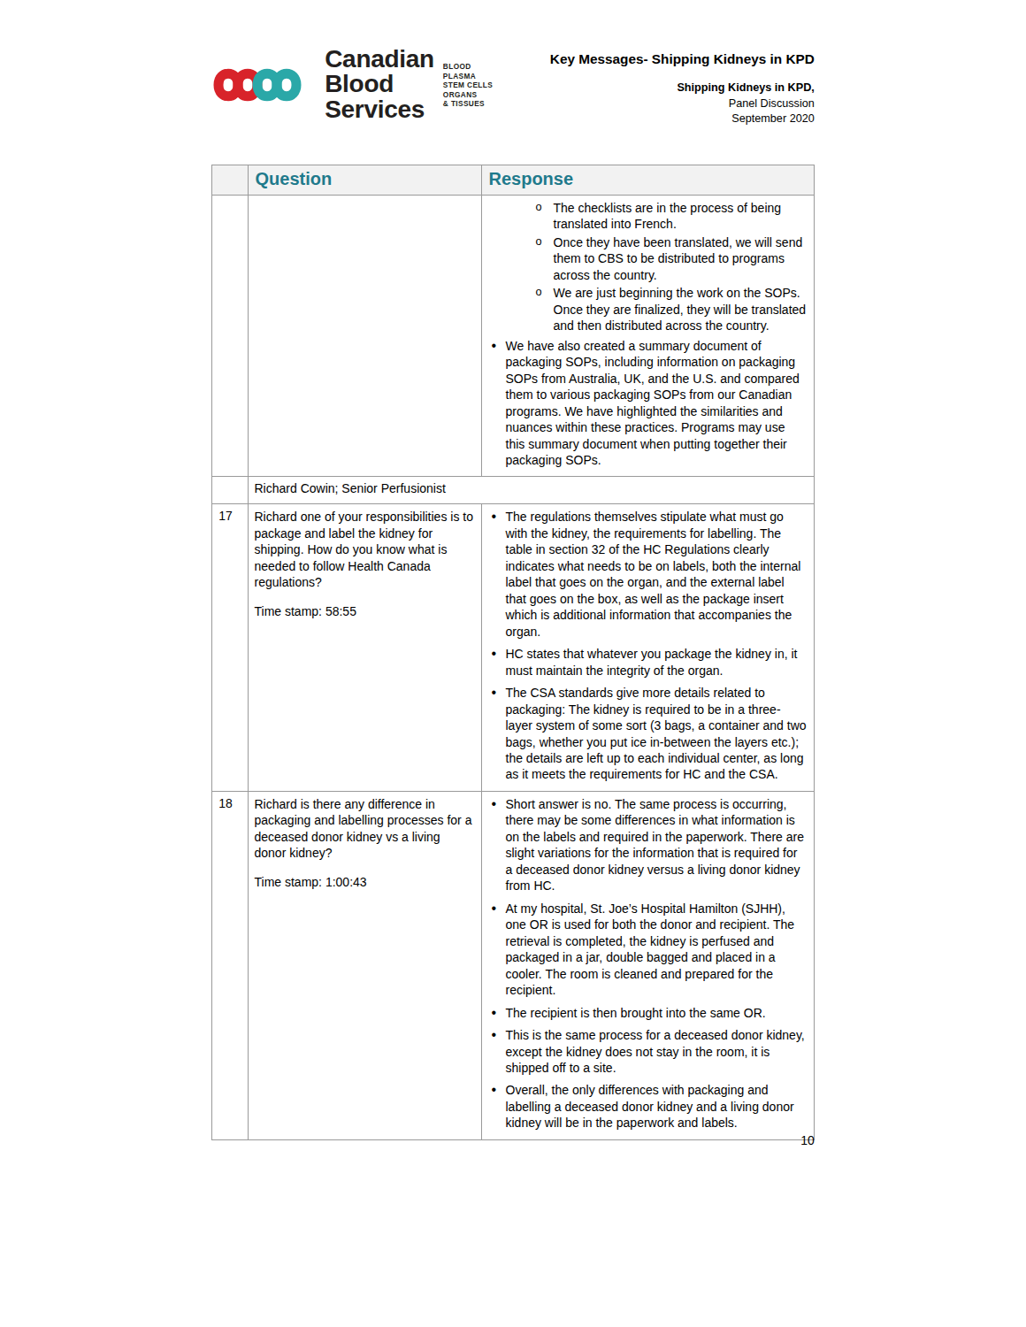Canadian
Blood
Services
BLOOD PLASMA STEM CELLS ORGANS & TISSUES
Key Messages- Shipping Kidneys in KPD
Shipping Kidneys in KPD,
Panel Discussion
September 2020
| | Question | Response |
| --- | --- | --- |
| | | The checklists are in the process of being translated into French. Once they have been translated, we will send them to CBS to be distributed to programs across the country. We are just beginning the work on the SOPs. Once they are finalized, they will be translated and then distributed across the country. We have also created a summary document of packaging SOPs, including information on packaging SOPs from Australia, UK, and the U.S. and compared them to various packaging SOPs from our Canadian programs. We have highlighted the similarities and nuances within these practices. Programs may use this summary document when putting together their packaging SOPs. |
| | Richard Cowin; Senior Perfusionist |
| 17 | Richard one of your responsibilities is to package and label the kidney for shipping. How do you know what is needed to follow Health Canada regulations? Time stamp: 58:55 | The regulations themselves stipulate what must go with the kidney, the requirements for labelling. The table in section 32 of the HC Regulations clearly indicates what needs to be on labels, both the internal label that goes on the organ, and the external label that goes on the box, as well as the package insert which is additional information that accompanies the organ. HC states that whatever you package the kidney in, it must maintain the integrity of the organ. The CSA standards give more details related to packaging: The kidney is required to be in a three-layer system of some sort (3 bags, a container and two bags, whether you put ice in-between the layers etc.); the details are left up to each individual center, as long as it meets the requirements for HC and the CSA. |
| 18 | Richard is there any difference in packaging and labelling processes for a deceased donor kidney vs a living donor kidney? Time stamp: 1:00:43 | Short answer is no. The same process is occurring, there may be some differences in what information is on the labels and required in the paperwork. There are slight variations for the information that is required for a deceased donor kidney versus a living donor kidney from HC. At my hospital, St. Joe’s Hospital Hamilton (SJHH), one OR is used for both the donor and recipient. The retrieval is completed, the kidney is perfused and packaged in a jar, double bagged and placed in a cooler. The room is cleaned and prepared for the recipient. The recipient is then brought into the same OR. This is the same process for a deceased donor kidney, except the kidney does not stay in the room, it is shipped off to a site. Overall, the only differences with packaging and labelling a deceased donor kidney and a living donor kidney will be in the paperwork and labels. |
10